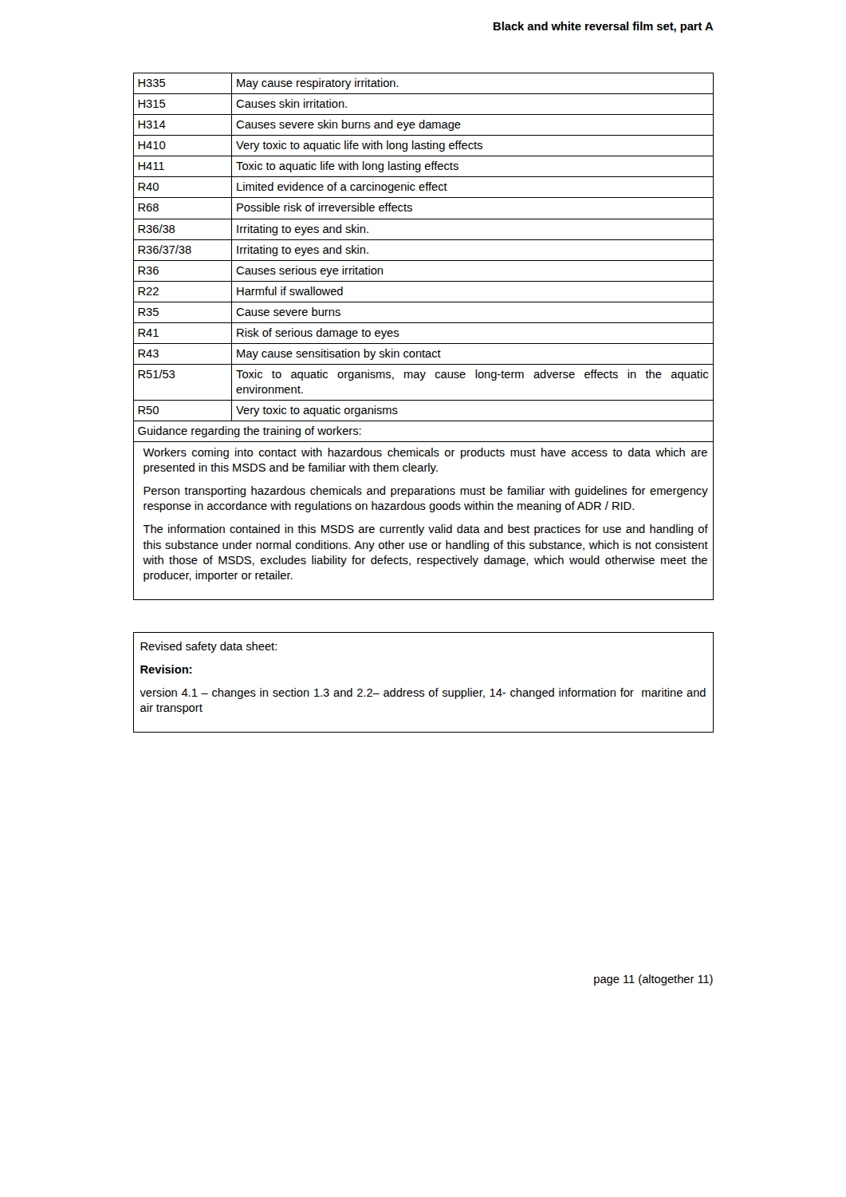Black and white reversal film set, part A
| H335 | May cause respiratory irritation. |
| H315 | Causes skin irritation. |
| H314 | Causes severe skin burns and eye damage |
| H410 | Very toxic to aquatic life with long lasting effects |
| H411 | Toxic to aquatic life with long lasting effects |
| R40 | Limited evidence of a carcinogenic effect |
| R68 | Possible risk of irreversible effects |
| R36/38 | Irritating to eyes and skin. |
| R36/37/38 | Irritating to eyes and skin. |
| R36 | Causes serious eye irritation |
| R22 | Harmful if swallowed |
| R35 | Cause severe burns |
| R41 | Risk of serious damage to eyes |
| R43 | May cause sensitisation by skin contact |
| R51/53 | Toxic to aquatic organisms, may cause long-term adverse effects in the aquatic environment. |
| R50 | Very toxic to aquatic organisms |
| Guidance regarding the training of workers: |
Workers coming into contact with hazardous chemicals or products must have access to data which are presented in this MSDS and be familiar with them clearly.
Person transporting hazardous chemicals and preparations must be familiar with guidelines for emergency response in accordance with regulations on hazardous goods within the meaning of ADR / RID.
The information contained in this MSDS are currently valid data and best practices for use and handling of this substance under normal conditions. Any other use or handling of this substance, which is not consistent with those of MSDS, excludes liability for defects, respectively damage, which would otherwise meet the producer, importer or retailer.
Revised safety data sheet:
Revision:
version 4.1 – changes in section 1.3 and 2.2– address of supplier, 14- changed information for maritine and air transport
page 11 (altogether 11)